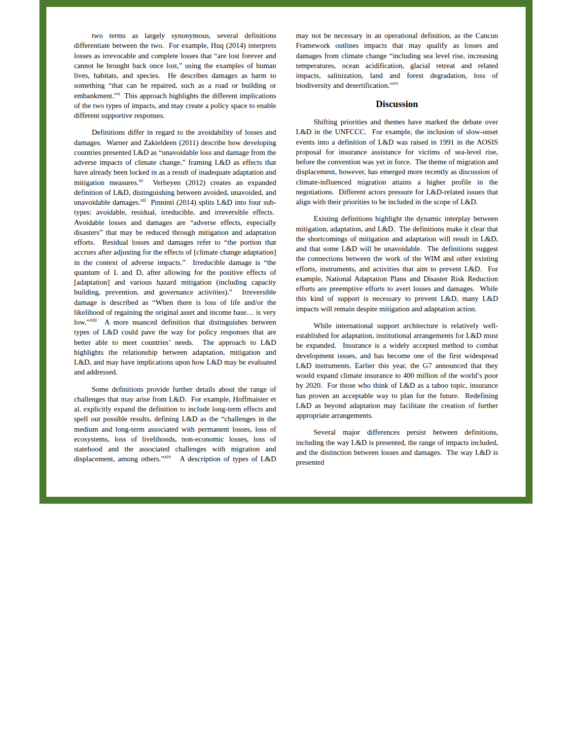two terms as largely synonymous, several definitions differentiate between the two. For example, Huq (2014) interprets losses as irrevocable and complete losses that “are lost forever and cannot be brought back once lost,” using the examples of human lives, habitats, and species. He describes damages as harm to something “that can be repaired, such as a road or building or embankment.”x This approach highlights the different implications of the two types of impacts, and may create a policy space to enable different supportive responses.
Definitions differ in regard to the avoidability of losses and damages. Warner and Zakieldeen (2011) describe how developing countries presented L&D as “unavoidable loss and damage from the adverse impacts of climate change,” framing L&D as effects that have already been locked in as a result of inadequate adaptation and mitigation measures.xi Verheyen (2012) creates an expanded definition of L&D, distinguishing between avoided, unavoided, and unavoidable damages.xii Pinninti (2014) splits L&D into four sub-types: avoidable, residual, irreducible, and irreversible effects. Avoidable losses and damages are “adverse effects, especially disasters” that may be reduced through mitigation and adaptation efforts. Residual losses and damages refer to “the portion that accrues after adjusting for the effects of [climate change adaptation] in the context of adverse impacts.” Irreducible damage is “the quantum of L and D, after allowing for the positive effects of [adaptation] and various hazard mitigation (including capacity building, prevention, and governance activities).” Irreversible damage is described as “When there is loss of life and/or the likelihood of regaining the original asset and income base… is very low.”xiii A more nuanced definition that distinguishes between types of L&D could pave the way for policy responses that are better able to meet countries’ needs. The approach to L&D highlights the relationship between adaptation, mitigation and L&D, and may have implications upon how L&D may be evaluated and addressed.
Some definitions provide further details about the range of challenges that may arise from L&D. For example, Hoffmaister et al. explicitly expand the definition to include long-term effects and spell out possible results, defining L&D as the “challenges in the medium and long-term associated with permanent losses, loss of ecosystems, loss of livelihoods, non-economic losses, loss of statehood and the associated challenges with migration and displacement, among others.”xiv A description of types of L&D may not be necessary in an operational definition, as the Cancun Framework outlines impacts that may qualify as losses and damages from climate change “including sea level rise, increasing temperatures, ocean acidification, glacial retreat and related impacts, salinization, land and forest degradation, loss of biodiversity and desertification.”xv
Discussion
Shifting priorities and themes have marked the debate over L&D in the UNFCCC. For example, the inclusion of slow-onset events into a definition of L&D was raised in 1991 in the AOSIS proposal for insurance assistance for victims of sea-level rise, before the convention was yet in force. The theme of migration and displacement, however, has emerged more recently as discussion of climate-influenced migration attains a higher profile in the negotiations. Different actors pressure for L&D-related issues that align with their priorities to be included in the scope of L&D.
Existing definitions highlight the dynamic interplay between mitigation, adaptation, and L&D. The definitions make it clear that the shortcomings of mitigation and adaptation will result in L&D, and that some L&D will be unavoidable. The definitions suggest the connections between the work of the WIM and other existing efforts, instruments, and activities that aim to prevent L&D. For example, National Adaptation Plans and Disaster Risk Reduction efforts are preemptive efforts to avert losses and damages. While this kind of support is necessary to prevent L&D, many L&D impacts will remain despite mitigation and adaptation action.
While international support architecture is relatively well-established for adaptation, institutional arrangements for L&D must be expanded. Insurance is a widely accepted method to combat development issues, and has become one of the first widespread L&D instruments. Earlier this year, the G7 announced that they would expand climate insurance to 400 million of the world’s poor by 2020. For those who think of L&D as a taboo topic, insurance has proven an acceptable way to plan for the future. Redefining L&D as beyond adaptation may facilitate the creation of further appropriate arrangements.
Several major differences persist between definitions, including the way L&D is presented, the range of impacts included, and the distinction between losses and damages. The way L&D is presented